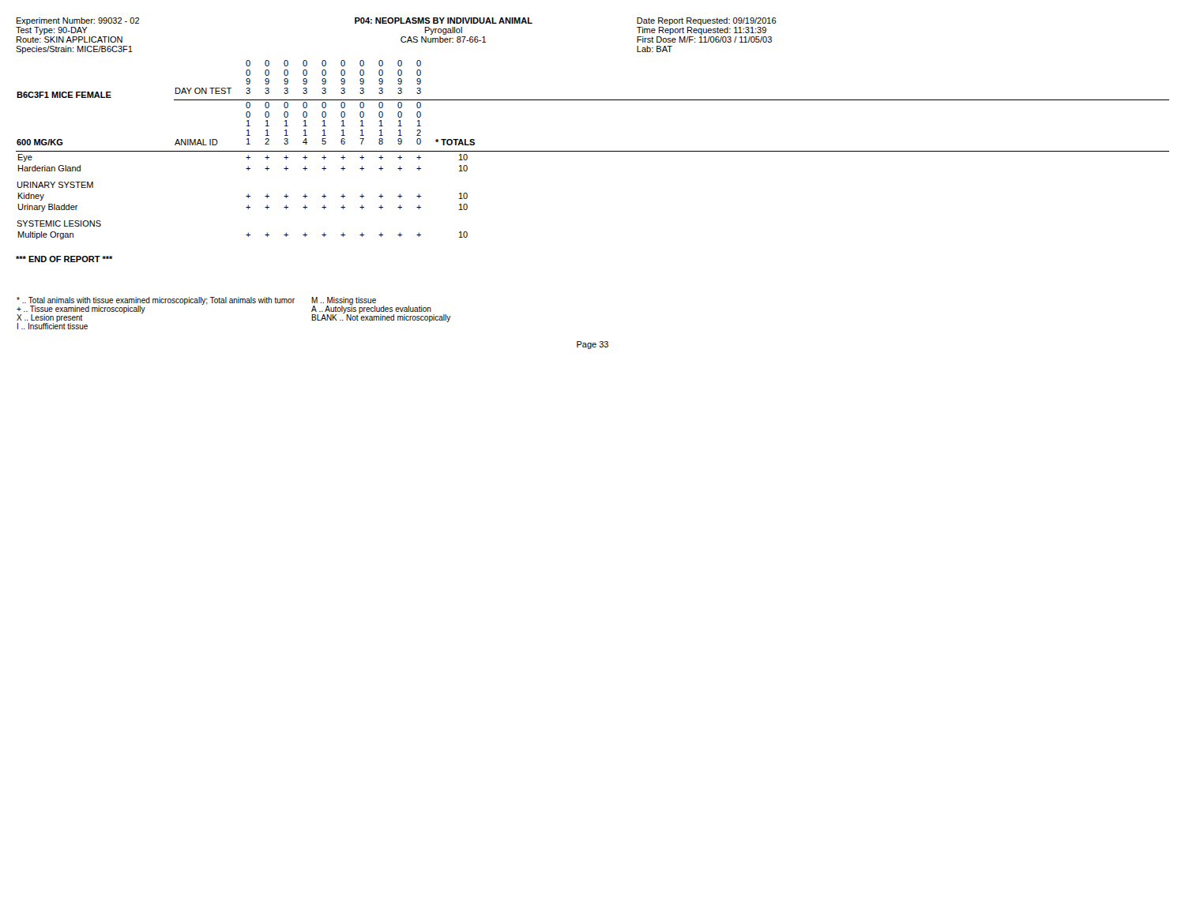| Experiment Number: 99032 - 02 | | P04: NEOPLASMS BY INDIVIDUAL ANIMAL | | Date Report Requested: 09/19/2016 |
| Test Type: 90-DAY | | Pyrogallol | | Time Report Requested: 11:31:39 |
| Route: SKIN APPLICATION | | CAS Number: 87-66-1 | | First Dose M/F: 11/06/03 / 11/05/03 |
| Species/Strain: MICE/B6C3F1 | | | | Lab: BAT |
| B6C3F1 MICE FEMALE | DAY ON TEST | 0 0 9 3 | 0 0 9 3 | 0 0 9 3 | 0 0 9 3 | 0 0 9 3 | 0 0 9 3 | 0 0 9 3 | 0 0 9 3 | 0 0 9 3 | 0 0 9 3 | |
| 600 MG/KG | ANIMAL ID | 0 0 1 1 1 | 0 0 1 1 2 | 0 0 1 1 3 | 0 0 1 1 4 | 0 0 1 1 5 | 0 0 1 1 6 | 0 0 1 1 7 | 0 0 1 1 8 | 0 0 1 1 9 | 0 0 1 2 0 | * TOTALS |
| Eye | | + | + | + | + | + | + | + | + | + | + | 10 |
| Harderian Gland | | + | + | + | + | + | + | + | + | + | + | 10 |
| URINARY SYSTEM |
| Kidney | | + | + | + | + | + | + | + | + | + | + | 10 |
| Urinary Bladder | | + | + | + | + | + | + | + | + | + | + | 10 |
| SYSTEMIC LESIONS |
| Multiple Organ | | + | + | + | + | + | + | + | + | + | + | 10 |
*** END OF REPORT ***
| * .. Total animals with tissue examined microscopically; Total animals with tumor + .. Tissue examined microscopically X .. Lesion present I .. Insufficient tissue | M .. Missing tissue A .. Autolysis precludes evaluation BLANK .. Not examined microscopically |
Page 33